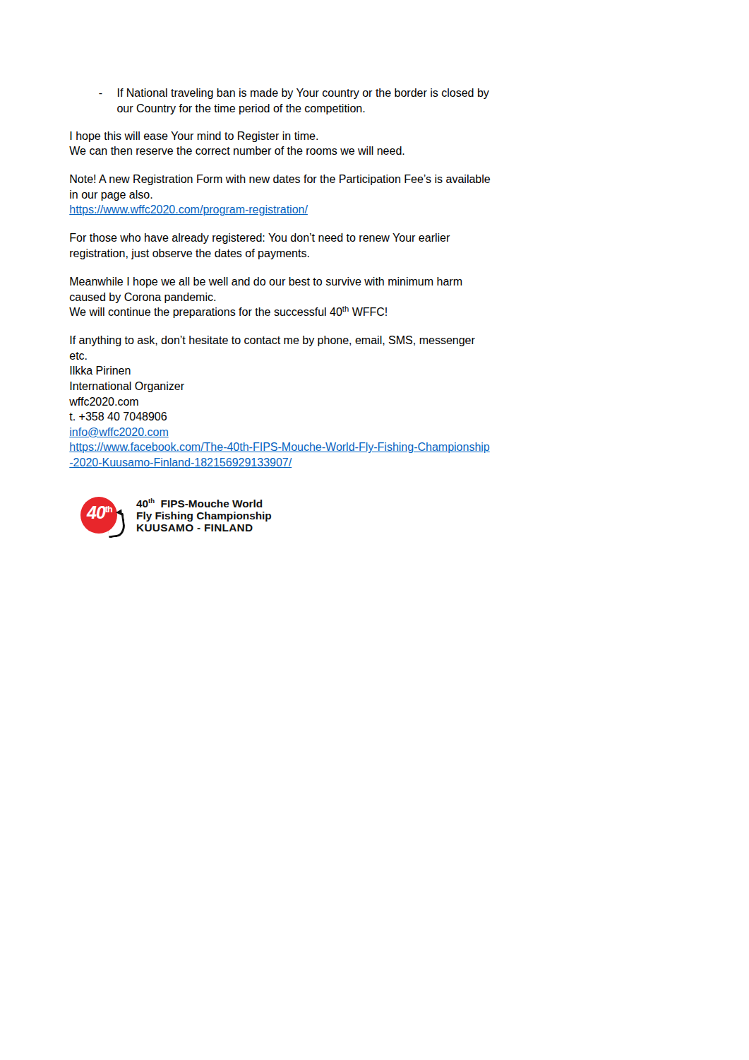If National traveling ban is made by Your country or the border is closed by our Country for the time period of the competition.
I hope this will ease Your mind to Register in time.
We can then reserve the correct number of the rooms we will need.
Note! A new Registration Form with new dates for the Participation Fee’s is available in our page also.
https://www.wffc2020.com/program-registration/
For those who have already registered: You don’t need to renew Your earlier registration, just observe the dates of payments.
Meanwhile I hope we all be well and do our best to survive with minimum harm caused by Corona pandemic.
We will continue the preparations for the successful 40th WFFC!
If anything to ask, don’t hesitate to contact me by phone, email, SMS, messenger etc.
Ilkka Pirinen
International Organizer
wffc2020.com
t. +358 40 7048906
info@wffc2020.com
https://www.facebook.com/The-40th-FIPS-Mouche-World-Fly-Fishing-Championship-2020-Kuusamo-Finland-182156929133907/
40th
40th FIPS-Mouche World
Fly Fishing Championship
KUUSAMO - FINLAND